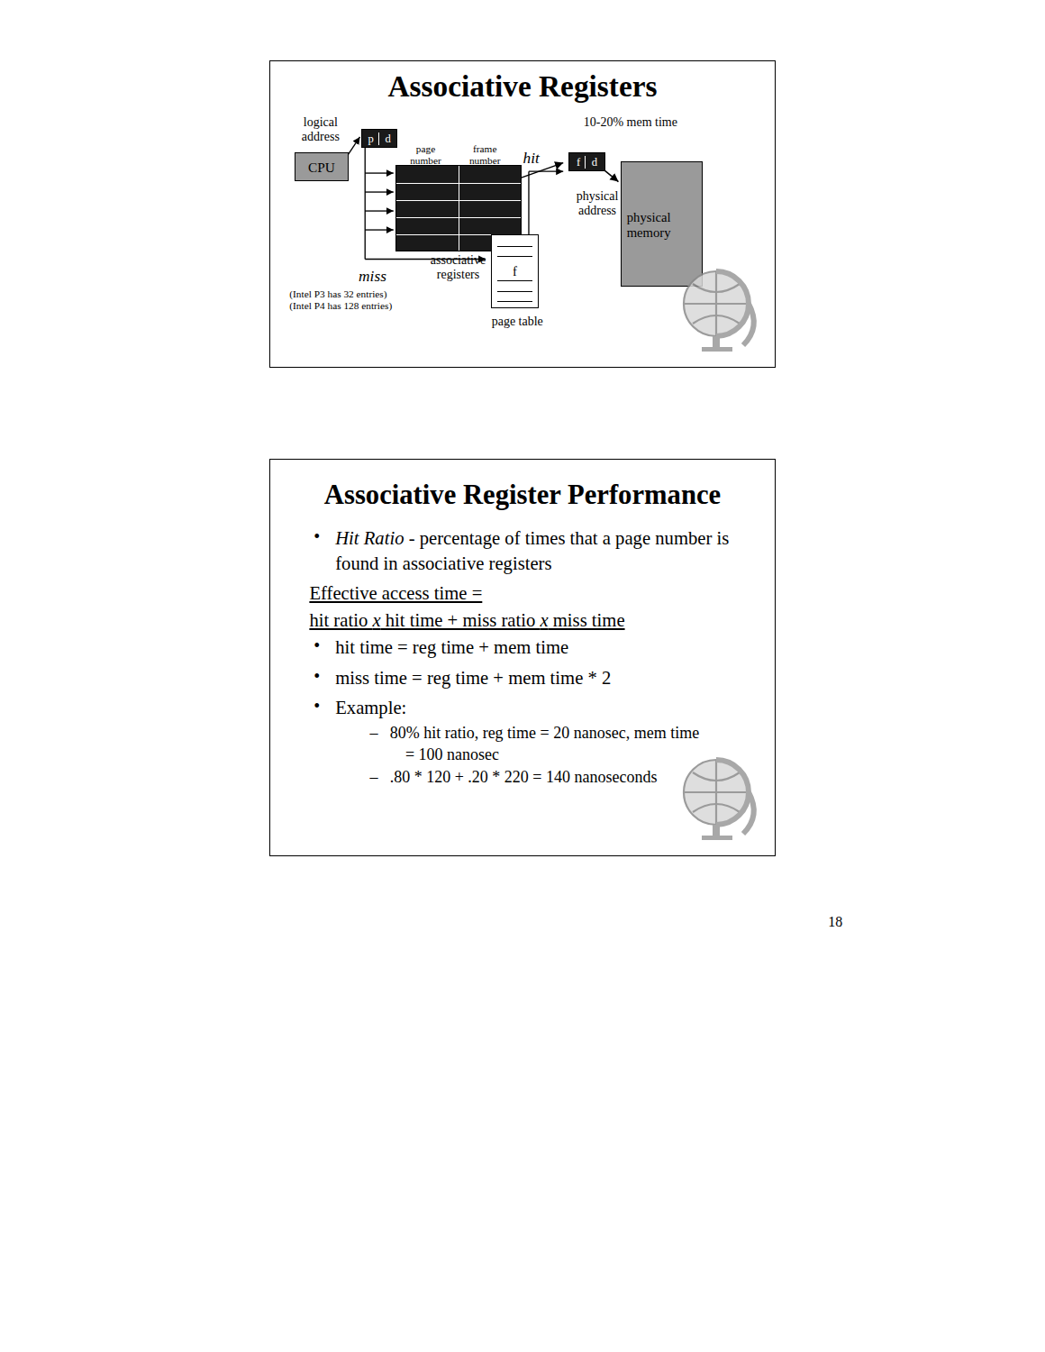Associative Registers
logical
address
10-20% mem time
page
number
frame
number
hit
miss
associative
registers
page table
physical
address
(Intel P3 has 32 entries)
(Intel P4 has 128 entries)
CPU
pd
fd
f
physical
memory
Associative Register Performance
Hit Ratio - percentage of times that a page number is found in associative registers
Effective access time =
hit ratio x hit time + miss ratio x miss time
hit time = reg time + mem time
miss time = reg time + mem time * 2
Example:
80% hit ratio, reg time = 20 nanosec, mem time= 100 nanosec
.80 * 120 + .20 * 220 = 140 nanoseconds
18